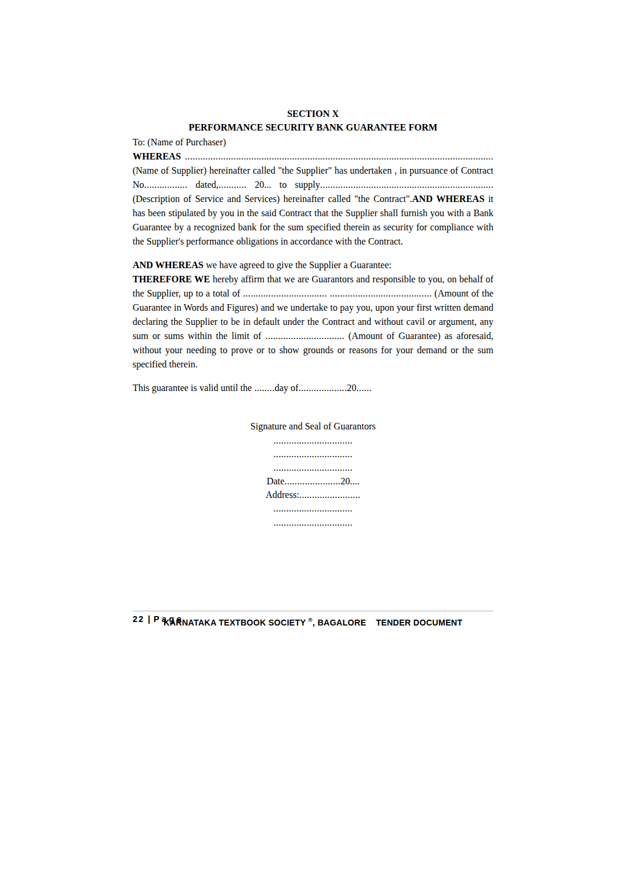SECTION X
PERFORMANCE SECURITY BANK GUARANTEE FORM
To: (Name of Purchaser)
WHEREAS .........................................................................................................................(Name of Supplier) hereinafter called "the Supplier" has undertaken , in pursuance of Contract No................. dated,........... 20... to supply....................................................................(Description of Service and Services) hereinafter called "the Contract".AND WHEREAS it has been stipulated by you in the said Contract that the Supplier shall furnish you with a Bank Guarantee by a recognized bank for the sum specified therein as security for compliance with the Supplier's performance obligations in accordance with the Contract.
AND WHEREAS we have agreed to give the Supplier a Guarantee:
THEREFORE WE hereby affirm that we are Guarantors and responsible to you, on behalf of the Supplier, up to a total of ................................. ........................................ (Amount of the Guarantee in Words and Figures) and we undertake to pay you, upon your first written demand declaring the Supplier to be in default under the Contract and without cavil or argument, any sum or sums within the limit of ............................... (Amount of Guarantee) as aforesaid, without your needing to prove or to show grounds or reasons for your demand or the sum specified therein.
This guarantee is valid until the ........ day of................... 20......
Signature and Seal of Guarantors ............................... ............................... ............................... Date...................... 20.... Address:........................ ............................... ...............................
22 | P a g e
KARNATAKA TEXTBOOK SOCIETY ®, BAGALORE TENDER DOCUMENT